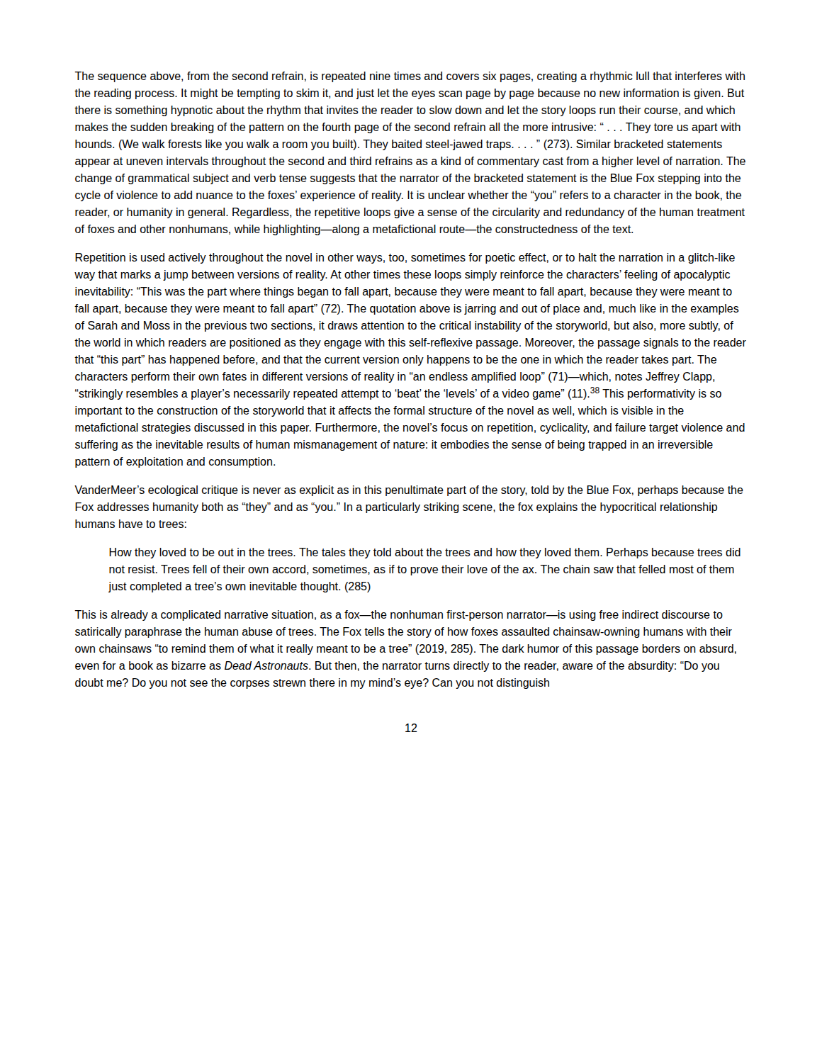The sequence above, from the second refrain, is repeated nine times and covers six pages, creating a rhythmic lull that interferes with the reading process. It might be tempting to skim it, and just let the eyes scan page by page because no new information is given. But there is something hypnotic about the rhythm that invites the reader to slow down and let the story loops run their course, and which makes the sudden breaking of the pattern on the fourth page of the second refrain all the more intrusive: “ . . . They tore us apart with hounds. (We walk forests like you walk a room you built). They baited steel-jawed traps. . . . ” (273). Similar bracketed statements appear at uneven intervals throughout the second and third refrains as a kind of commentary cast from a higher level of narration. The change of grammatical subject and verb tense suggests that the narrator of the bracketed statement is the Blue Fox stepping into the cycle of violence to add nuance to the foxes’ experience of reality. It is unclear whether the “you” refers to a character in the book, the reader, or humanity in general. Regardless, the repetitive loops give a sense of the circularity and redundancy of the human treatment of foxes and other nonhumans, while highlighting—along a metafictional route—the constructedness of the text.
Repetition is used actively throughout the novel in other ways, too, sometimes for poetic effect, or to halt the narration in a glitch-like way that marks a jump between versions of reality. At other times these loops simply reinforce the characters’ feeling of apocalyptic inevitability: “This was the part where things began to fall apart, because they were meant to fall apart, because they were meant to fall apart, because they were meant to fall apart” (72). The quotation above is jarring and out of place and, much like in the examples of Sarah and Moss in the previous two sections, it draws attention to the critical instability of the storyworld, but also, more subtly, of the world in which readers are positioned as they engage with this self-reflexive passage. Moreover, the passage signals to the reader that “this part” has happened before, and that the current version only happens to be the one in which the reader takes part. The characters perform their own fates in different versions of reality in “an endless amplified loop” (71)—which, notes Jeffrey Clapp, “strikingly resembles a player’s necessarily repeated attempt to ‘beat’ the ‘levels’ of a video game” (11).38 This performativity is so important to the construction of the storyworld that it affects the formal structure of the novel as well, which is visible in the metafictional strategies discussed in this paper. Furthermore, the novel’s focus on repetition, cyclicality, and failure target violence and suffering as the inevitable results of human mismanagement of nature: it embodies the sense of being trapped in an irreversible pattern of exploitation and consumption.
VanderMeer’s ecological critique is never as explicit as in this penultimate part of the story, told by the Blue Fox, perhaps because the Fox addresses humanity both as “they” and as “you.” In a particularly striking scene, the fox explains the hypocritical relationship humans have to trees:
How they loved to be out in the trees. The tales they told about the trees and how they loved them. Perhaps because trees did not resist. Trees fell of their own accord, sometimes, as if to prove their love of the ax. The chain saw that felled most of them just completed a tree’s own inevitable thought. (285)
This is already a complicated narrative situation, as a fox—the nonhuman first-person narrator—is using free indirect discourse to satirically paraphrase the human abuse of trees. The Fox tells the story of how foxes assaulted chainsaw-owning humans with their own chainsaws “to remind them of what it really meant to be a tree” (2019, 285). The dark humor of this passage borders on absurd, even for a book as bizarre as Dead Astronauts. But then, the narrator turns directly to the reader, aware of the absurdity: “Do you doubt me? Do you not see the corpses strewn there in my mind’s eye? Can you not distinguish
12